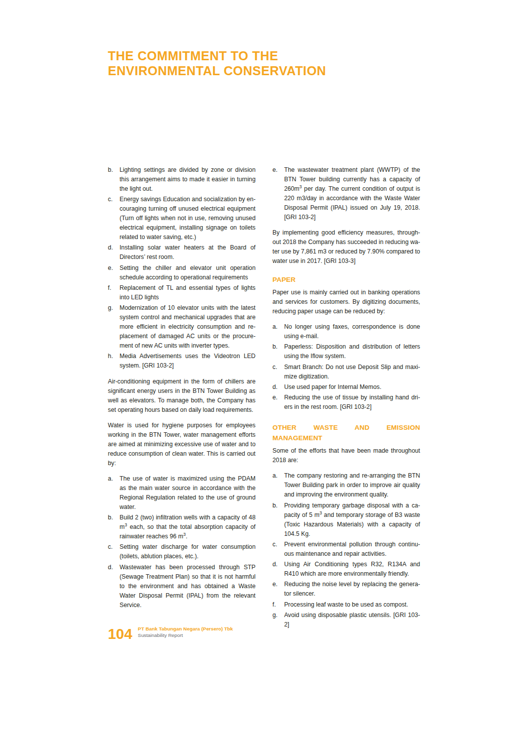The Commitment to the
Environmental Conservation
Lighting settings are divided by zone or division this arrangement aims to made it easier in turning the light out.
Energy savings Education and socialization by encouraging turning off unused electrical equipment (Turn off lights when not in use, removing unused electrical equipment, installing signage on toilets related to water saving, etc.)
Installing solar water heaters at the Board of Directors’ rest room.
Setting the chiller and elevator unit operation schedule according to operational requirements
Replacement of TL and essential types of lights into LED lights
Modernization of 10 elevator units with the latest system control and mechanical upgrades that are more efficient in electricity consumption and replacement of damaged AC units or the procurement of new AC units with inverter types.
Media Advertisements uses the Videotron LED system. [GRI 103-2]
Air-conditioning equipment in the form of chillers are significant energy users in the BTN Tower Building as well as elevators. To manage both, the Company has set operating hours based on daily load requirements.
Water is used for hygiene purposes for employees working in the BTN Tower, water management efforts are aimed at minimizing excessive use of water and to reduce consumption of clean water. This is carried out by:
The use of water is maximized using the PDAM as the main water source in accordance with the Regional Regulation related to the use of ground water.
Build 2 (two) infiltration wells with a capacity of 48 m3 each, so that the total absorption capacity of rainwater reaches 96 m3.
Setting water discharge for water consumption (toilets, ablution places, etc.).
Wastewater has been processed through STP (Sewage Treatment Plan) so that it is not harmful to the environment and has obtained a Waste Water Disposal Permit (IPAL) from the relevant Service.
The wastewater treatment plant (WWTP) of the BTN Tower building currently has a capacity of 260m3 per day. The current condition of output is 220 m3/day in accordance with the Waste Water Disposal Permit (IPAL) issued on July 19, 2018. [GRI 103-2]
By implementing good efficiency measures, throughout 2018 the Company has succeeded in reducing water use by 7,861 m3 or reduced by 7.90% compared to water use in 2017. [GRI 103-3]
Paper
Paper use is mainly carried out in banking operations and services for customers. By digitizing documents, reducing paper usage can be reduced by:
No longer using faxes, correspondence is done using e-mail.
Paperless: Disposition and distribution of letters using the Iflow system.
Smart Branch: Do not use Deposit Slip and maximize digitization.
Use used paper for Internal Memos.
Reducing the use of tissue by installing hand driers in the rest room. [GRI 103-2]
Other Waste and Emission Management
Some of the efforts that have been made throughout 2018 are:
The company restoring and re-arranging the BTN Tower Building park in order to improve air quality and improving the environment quality.
Providing temporary garbage disposal with a capacity of 5 m3 and temporary storage of B3 waste (Toxic Hazardous Materials) with a capacity of 104.5 Kg.
Prevent environmental pollution through continuous maintenance and repair activities.
Using Air Conditioning types R32, R134A and R410 which are more environmentally friendly.
Reducing the noise level by replacing the generator silencer.
Processing leaf waste to be used as compost.
Avoid using disposable plastic utensils. [GRI 103-2]
104
PT Bank Tabungan Negara (Persero) Tbk
Sustainability Report